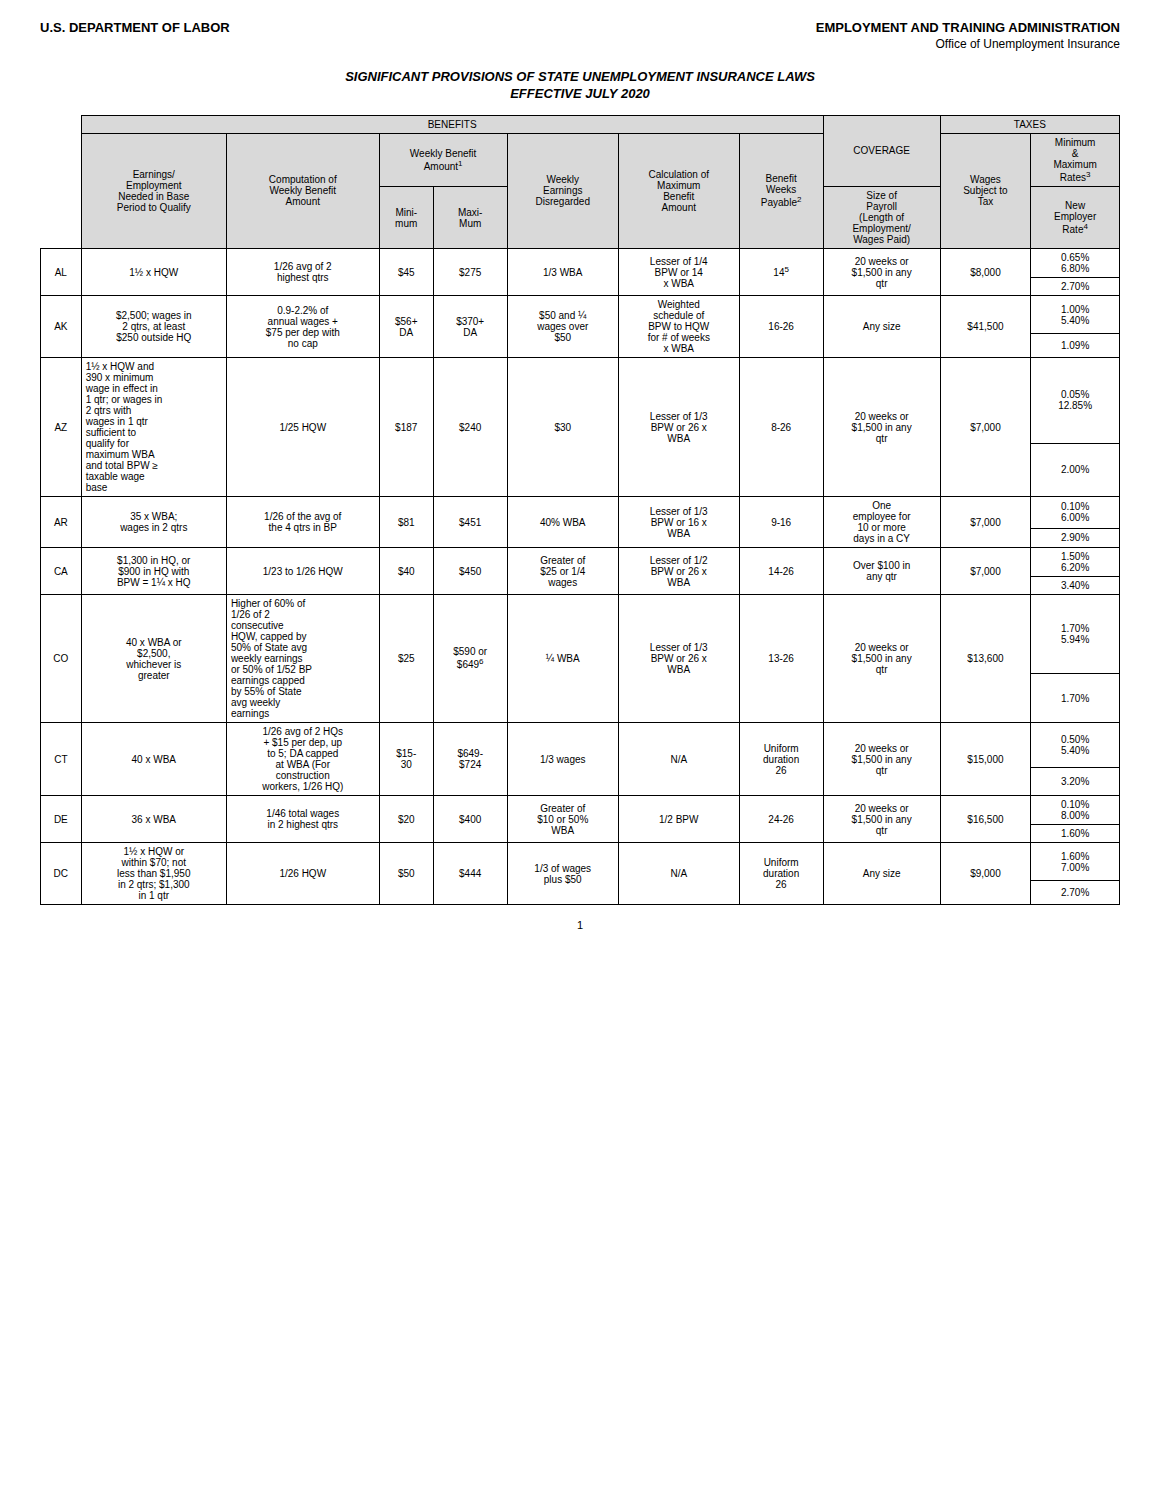U.S. DEPARTMENT OF LABOR EMPLOYMENT AND TRAINING ADMINISTRATION
Office of Unemployment Insurance
SIGNIFICANT PROVISIONS OF STATE UNEMPLOYMENT INSURANCE LAWS
EFFECTIVE JULY 2020
| | BENEFITS | COVERAGE | TAXES |
| --- | --- | --- | --- |
| Earnings/ Employment Needed in Base Period to Qualify | Computation of Weekly Benefit Amount | Weekly Benefit Amount 1 | Weekly Earnings Disregarded | Calculation of Maximum Benefit Amount | Benefit Weeks Payable 2 | Wages Subject to Tax | Minimum & Maximum Rates 3 |
| Mini- mum | Maxi- Mum | Size of Payroll (Length of Employment/ Wages Paid) | New Employer Rate 4 |
| AL | 1½ x HQW | 1/26 avg of 2 highest qtrs | $45 | $275 | 1/3 WBA | Lesser of 1/4 BPW or 14 x WBA | 14 5 | 20 weeks or $1,500 in any qtr | $8,000 | 0.65% 6.80% |
| 2.70% |
| AK | $2,500; wages in 2 qtrs, at least $250 outside HQ | 0.9-2.2% of annual wages + $75 per dep with no cap | $56+ DA | $370+ DA | $50 and ¼ wages over $50 | Weighted schedule of BPW to HQW for # of weeks x WBA | 16-26 | Any size | $41,500 | 1.00% 5.40% |
| 1.09% |
| AZ | 1½ x HQW and 390 x minimum wage in effect in 1 qtr; or wages in 2 qtrs with wages in 1 qtr sufficient to qualify for maximum WBA and total BPW ≥ taxable wage base | 1/25 HQW | $187 | $240 | $30 | Lesser of 1/3 BPW or 26 x WBA | 8-26 | 20 weeks or $1,500 in any qtr | $7,000 | 0.05% 12.85% |
| 2.00% |
| AR | 35 x WBA; wages in 2 qtrs | 1/26 of the avg of the 4 qtrs in BP | $81 | $451 | 40% WBA | Lesser of 1/3 BPW or 16 x WBA | 9-16 | One employee for 10 or more days in a CY | $7,000 | 0.10% 6.00% |
| 2.90% |
| CA | $1,300 in HQ, or $900 in HQ with BPW = 1¼ x HQ | 1/23 to 1/26 HQW | $40 | $450 | Greater of $25 or 1/4 wages | Lesser of 1/2 BPW or 26 x WBA | 14-26 | Over $100 in any qtr | $7,000 | 1.50% 6.20% |
| 3.40% |
| CO | 40 x WBA or $2,500, whichever is greater | Higher of 60% of 1/26 of 2 consecutive HQW, capped by 50% of State avg weekly earnings or 50% of 1/52 BP earnings capped by 55% of State avg weekly earnings | $25 | $590 or $649 6 | ¼ WBA | Lesser of 1/3 BPW or 26 x WBA | 13-26 | 20 weeks or $1,500 in any qtr | $13,600 | 1.70% 5.94% |
| 1.70% |
| CT | 40 x WBA | 1/26 avg of 2 HQs + $15 per dep, up to 5; DA capped at WBA (For construction workers, 1/26 HQ) | $15- 30 | $649- $724 | 1/3 wages | N/A | Uniform duration 26 | 20 weeks or $1,500 in any qtr | $15,000 | 0.50% 5.40% |
| 3.20% |
| DE | 36 x WBA | 1/46 total wages in 2 highest qtrs | $20 | $400 | Greater of $10 or 50% WBA | 1/2 BPW | 24-26 | 20 weeks or $1,500 in any qtr | $16,500 | 0.10% 8.00% |
| 1.60% |
| DC | 1½ x HQW or within $70; not less than $1,950 in 2 qtrs; $1,300 in 1 qtr | 1/26 HQW | $50 | $444 | 1/3 of wages plus $50 | N/A | Uniform duration 26 | Any size | $9,000 | 1.60% 7.00% |
| 2.70% |
1